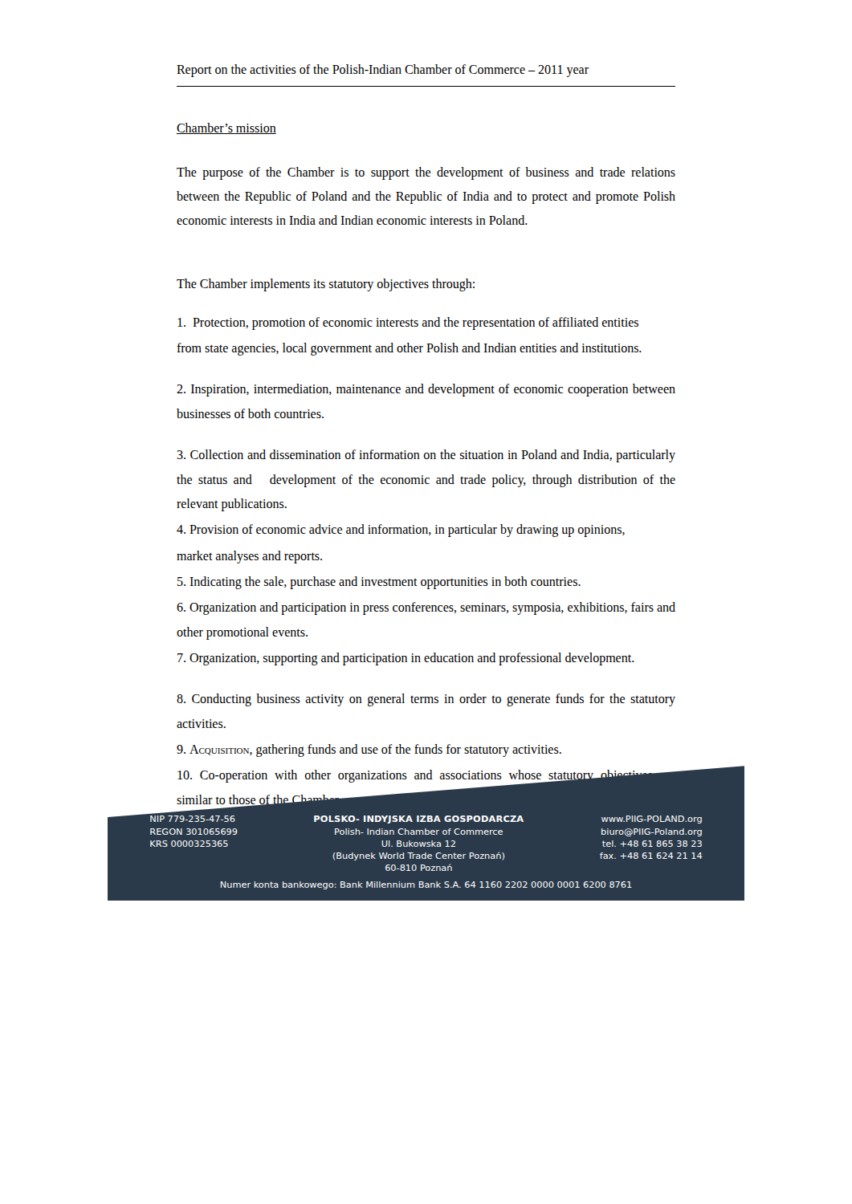Report on the activities of the Polish-Indian Chamber of Commerce – 2011 year
Chamber’s mission
The purpose of the Chamber is to support the development of business and trade relations between the Republic of Poland and the Republic of India and to protect and promote Polish economic interests in India and Indian economic interests in Poland.
The Chamber implements its statutory objectives through:
1. Protection, promotion of economic interests and the representation of affiliated entities
from state agencies, local government and other Polish and Indian entities and institutions.
2. Inspiration, intermediation, maintenance and development of economic cooperation between businesses of both countries.
3. Collection and dissemination of information on the situation in Poland and India, particularly the status and development of the economic and trade policy, through distribution of the relevant publications.
4. Provision of economic advice and information, in particular by drawing up opinions,
market analyses and reports.
5. Indicating the sale, purchase and investment opportunities in both countries.
6. Organization and participation in press conferences, seminars, symposia, exhibitions, fairs and other promotional events.
7. Organization, supporting and participation in education and professional development.
8. Conducting business activity on general terms in order to generate funds for the statutory activities.
9. Acquisition, gathering funds and use of the funds for statutory activities.
10. Co-operation with other organizations and associations whose statutory objectives are similar to those of the Chamber.
NIP 779-235-47-56
REGON 301065699
KRS 0000325365
POLSKO- INDYJSKA IZBA GOSPODARCZA
Polish- Indian Chamber of Commerce
Ul. Bukowska 12
(Budynek World Trade Center Poznań)
60-810 Poznań
www.PIIG-POLAND.org
biuro@PIIG-Poland.org
tel. +48 61 865 38 23
fax. +48 61 624 21 14
Numer konta bankowego: Bank Millennium Bank S.A. 64 1160 2202 0000 0001 6200 8761